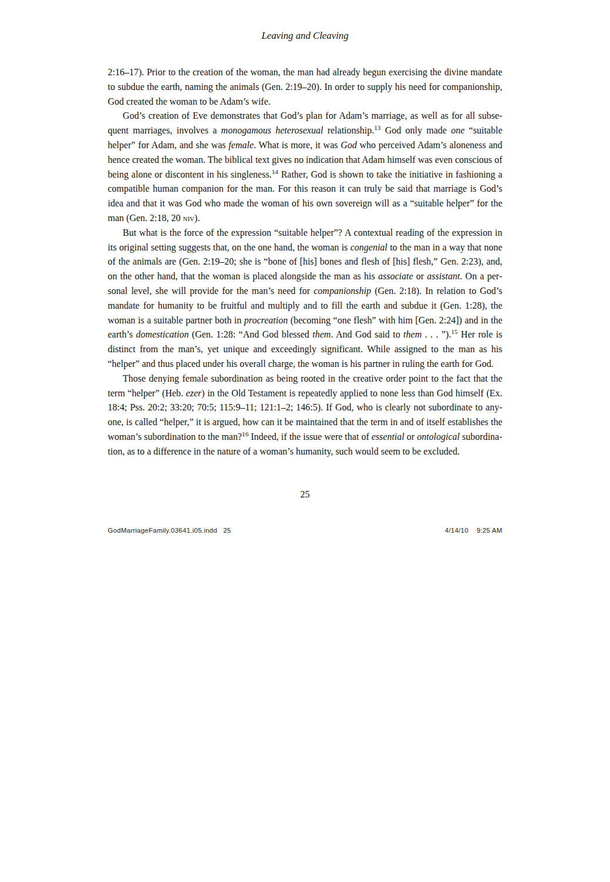Leaving and Cleaving
2:16–17). Prior to the creation of the woman, the man had already begun exercising the divine mandate to subdue the earth, naming the animals (Gen. 2:19–20). In order to supply his need for companionship, God created the woman to be Adam’s wife.
God’s creation of Eve demonstrates that God’s plan for Adam’s marriage, as well as for all subsequent marriages, involves a monogamous heterosexual relationship.13 God only made one “suitable helper” for Adam, and she was female. What is more, it was God who perceived Adam’s aloneness and hence created the woman. The biblical text gives no indication that Adam himself was even conscious of being alone or discontent in his singleness.14 Rather, God is shown to take the initiative in fashioning a compatible human companion for the man. For this reason it can truly be said that marriage is God’s idea and that it was God who made the woman of his own sovereign will as a “suitable helper” for the man (Gen. 2:18, 20 niv).
But what is the force of the expression “suitable helper”? A contextual reading of the expression in its original setting suggests that, on the one hand, the woman is congenial to the man in a way that none of the animals are (Gen. 2:19–20; she is “bone of [his] bones and flesh of [his] flesh,” Gen. 2:23), and, on the other hand, that the woman is placed alongside the man as his associate or assistant. On a personal level, she will provide for the man’s need for companionship (Gen. 2:18). In relation to God’s mandate for humanity to be fruitful and multiply and to fill the earth and subdue it (Gen. 1:28), the woman is a suitable partner both in procreation (becoming “one flesh” with him [Gen. 2:24]) and in the earth’s domestication (Gen. 1:28: “And God blessed them. And God said to them . . . ”).15 Her role is distinct from the man’s, yet unique and exceedingly significant. While assigned to the man as his “helper” and thus placed under his overall charge, the woman is his partner in ruling the earth for God.
Those denying female subordination as being rooted in the creative order point to the fact that the term “helper” (Heb. ezer) in the Old Testament is repeatedly applied to none less than God himself (Ex. 18:4; Pss. 20:2; 33:20; 70:5; 115:9–11; 121:1–2; 146:5). If God, who is clearly not subordinate to anyone, is called “helper,” it is argued, how can it be maintained that the term in and of itself establishes the woman’s subordination to the man?16 Indeed, if the issue were that of essential or ontological subordination, as to a difference in the nature of a woman’s humanity, such would seem to be excluded.
25
GodMarriageFamily.03641.i05.indd 25
4/14/109:25 AM